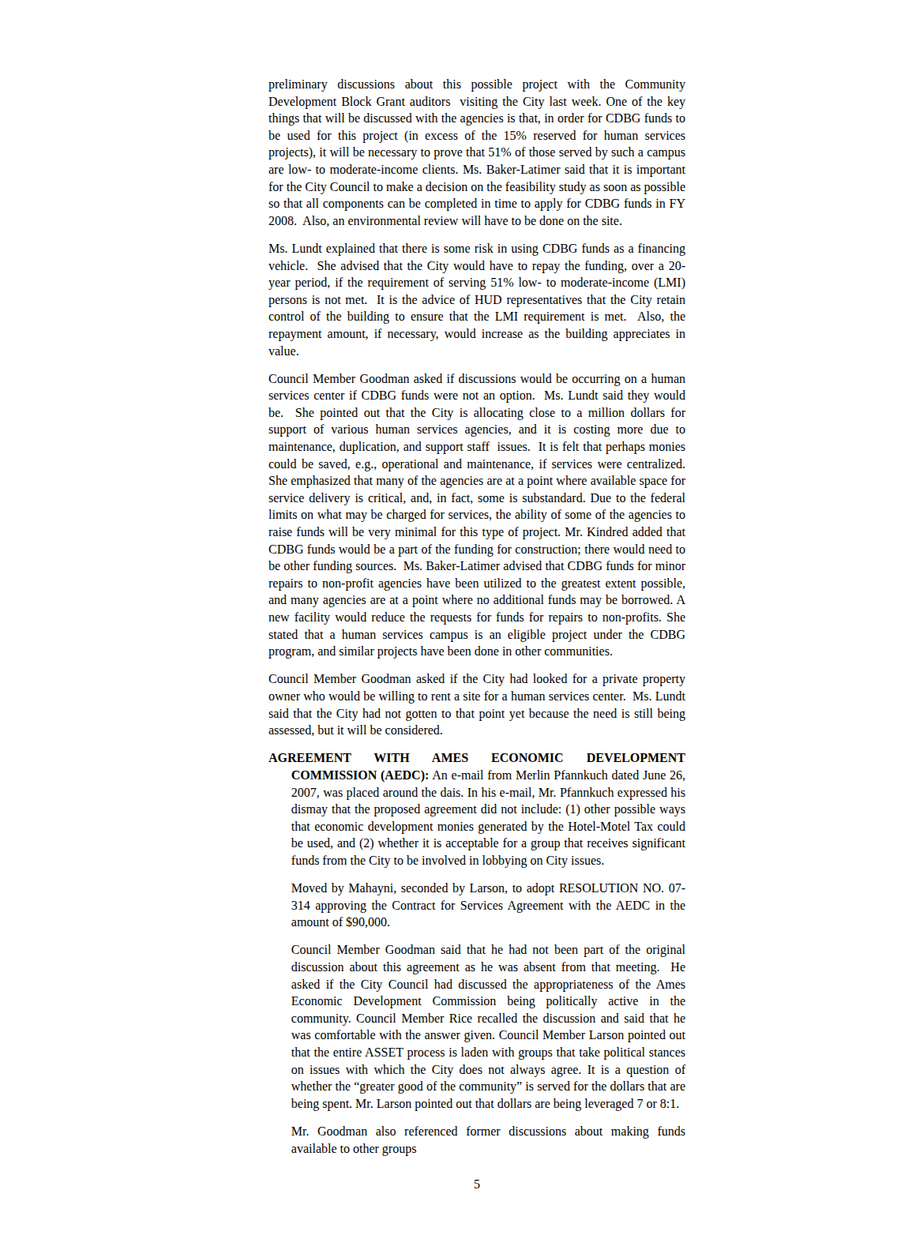preliminary discussions about this possible project with the Community Development Block Grant auditors visiting the City last week. One of the key things that will be discussed with the agencies is that, in order for CDBG funds to be used for this project (in excess of the 15% reserved for human services projects), it will be necessary to prove that 51% of those served by such a campus are low- to moderate-income clients. Ms. Baker-Latimer said that it is important for the City Council to make a decision on the feasibility study as soon as possible so that all components can be completed in time to apply for CDBG funds in FY 2008. Also, an environmental review will have to be done on the site.
Ms. Lundt explained that there is some risk in using CDBG funds as a financing vehicle. She advised that the City would have to repay the funding, over a 20-year period, if the requirement of serving 51% low- to moderate-income (LMI) persons is not met. It is the advice of HUD representatives that the City retain control of the building to ensure that the LMI requirement is met. Also, the repayment amount, if necessary, would increase as the building appreciates in value.
Council Member Goodman asked if discussions would be occurring on a human services center if CDBG funds were not an option. Ms. Lundt said they would be. She pointed out that the City is allocating close to a million dollars for support of various human services agencies, and it is costing more due to maintenance, duplication, and support staff issues. It is felt that perhaps monies could be saved, e.g., operational and maintenance, if services were centralized. She emphasized that many of the agencies are at a point where available space for service delivery is critical, and, in fact, some is substandard. Due to the federal limits on what may be charged for services, the ability of some of the agencies to raise funds will be very minimal for this type of project. Mr. Kindred added that CDBG funds would be a part of the funding for construction; there would need to be other funding sources. Ms. Baker-Latimer advised that CDBG funds for minor repairs to non-profit agencies have been utilized to the greatest extent possible, and many agencies are at a point where no additional funds may be borrowed. A new facility would reduce the requests for funds for repairs to non-profits. She stated that a human services campus is an eligible project under the CDBG program, and similar projects have been done in other communities.
Council Member Goodman asked if the City had looked for a private property owner who would be willing to rent a site for a human services center. Ms. Lundt said that the City had not gotten to that point yet because the need is still being assessed, but it will be considered.
AGREEMENT WITH AMES ECONOMIC DEVELOPMENT COMMISSION (AEDC): An e-mail from Merlin Pfannkuch dated June 26, 2007, was placed around the dais. In his e-mail, Mr. Pfannkuch expressed his dismay that the proposed agreement did not include: (1) other possible ways that economic development monies generated by the Hotel-Motel Tax could be used, and (2) whether it is acceptable for a group that receives significant funds from the City to be involved in lobbying on City issues.
Moved by Mahayni, seconded by Larson, to adopt RESOLUTION NO. 07-314 approving the Contract for Services Agreement with the AEDC in the amount of $90,000.
Council Member Goodman said that he had not been part of the original discussion about this agreement as he was absent from that meeting. He asked if the City Council had discussed the appropriateness of the Ames Economic Development Commission being politically active in the community. Council Member Rice recalled the discussion and said that he was comfortable with the answer given. Council Member Larson pointed out that the entire ASSET process is laden with groups that take political stances on issues with which the City does not always agree. It is a question of whether the “greater good of the community” is served for the dollars that are being spent. Mr. Larson pointed out that dollars are being leveraged 7 or 8:1.
Mr. Goodman also referenced former discussions about making funds available to other groups
5